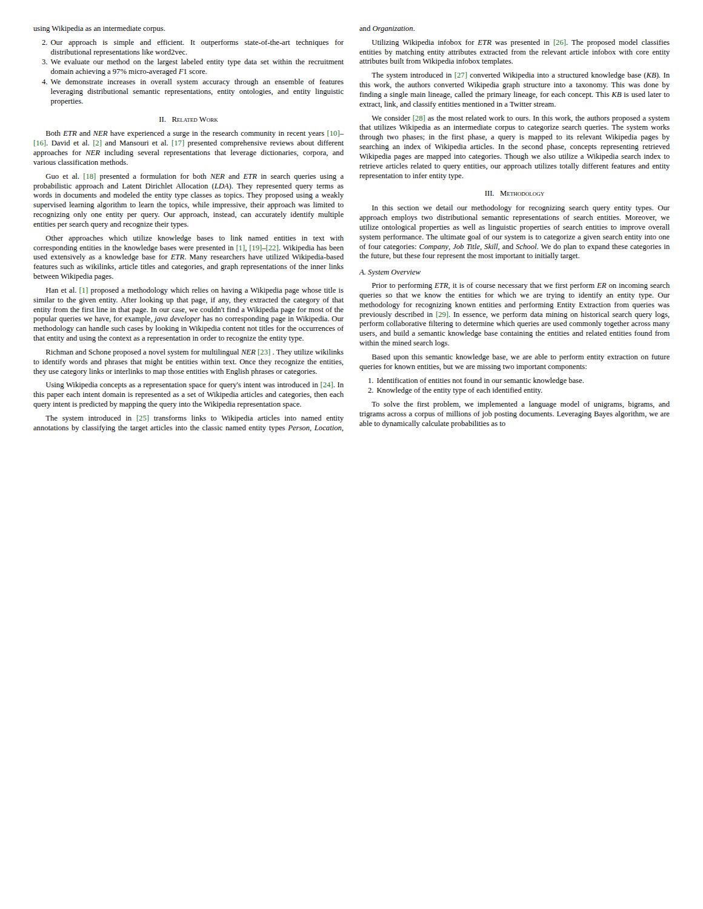using Wikipedia as an intermediate corpus.
Our approach is simple and efficient. It outperforms state-of-the-art techniques for distributional representations like word2vec.
We evaluate our method on the largest labeled entity type data set within the recruitment domain achieving a 97% micro-averaged F1 score.
We demonstrate increases in overall system accuracy through an ensemble of features leveraging distributional semantic representations, entity ontologies, and entity linguistic properties.
II. Related Work
Both ETR and NER have experienced a surge in the research community in recent years [10]–[16]. David et al. [2] and Mansouri et al. [17] presented comprehensive reviews about different approaches for NER including several representations that leverage dictionaries, corpora, and various classification methods.
Guo et al. [18] presented a formulation for both NER and ETR in search queries using a probabilistic approach and Latent Dirichlet Allocation (LDA). They represented query terms as words in documents and modeled the entity type classes as topics. They proposed using a weakly supervised learning algorithm to learn the topics, while impressive, their approach was limited to recognizing only one entity per query. Our approach, instead, can accurately identify multiple entities per search query and recognize their types.
Other approaches which utilize knowledge bases to link named entities in text with corresponding entities in the knowledge bases were presented in [1], [19]–[22]. Wikipedia has been used extensively as a knowledge base for ETR. Many researchers have utilized Wikipedia-based features such as wikilinks, article titles and categories, and graph representations of the inner links between Wikipedia pages.
Han et al. [1] proposed a methodology which relies on having a Wikipedia page whose title is similar to the given entity. After looking up that page, if any, they extracted the category of that entity from the first line in that page. In our case, we couldn't find a Wikipedia page for most of the popular queries we have, for example, java developer has no corresponding page in Wikipedia. Our methodology can handle such cases by looking in Wikipedia content not titles for the occurrences of that entity and using the context as a representation in order to recognize the entity type.
Richman and Schone proposed a novel system for multilingual NER [23] . They utilize wikilinks to identify words and phrases that might be entities within text. Once they recognize the entities, they use category links or interlinks to map those entities with English phrases or categories.
Using Wikipedia concepts as a representation space for query's intent was introduced in [24]. In this paper each intent domain is represented as a set of Wikipedia articles and categories, then each query intent is predicted by mapping the query into the Wikipedia representation space.
The system introduced in [25] transforms links to Wikipedia articles into named entity annotations by classifying the target articles into the classic named entity types Person, Location, and Organization.
Utilizing Wikipedia infobox for ETR was presented in [26]. The proposed model classifies entities by matching entity attributes extracted from the relevant article infobox with core entity attributes built from Wikipedia infobox templates.
The system introduced in [27] converted Wikipedia into a structured knowledge base (KB). In this work, the authors converted Wikipedia graph structure into a taxonomy. This was done by finding a single main lineage, called the primary lineage, for each concept. This KB is used later to extract, link, and classify entities mentioned in a Twitter stream.
We consider [28] as the most related work to ours. In this work, the authors proposed a system that utilizes Wikipedia as an intermediate corpus to categorize search queries. The system works through two phases; in the first phase, a query is mapped to its relevant Wikipedia pages by searching an index of Wikipedia articles. In the second phase, concepts representing retrieved Wikipedia pages are mapped into categories. Though we also utilize a Wikipedia search index to retrieve articles related to query entities, our approach utilizes totally different features and entity representation to infer entity type.
III. Methodology
In this section we detail our methodology for recognizing search query entity types. Our approach employs two distributional semantic representations of search entities. Moreover, we utilize ontological properties as well as linguistic properties of search entities to improve overall system performance. The ultimate goal of our system is to categorize a given search entity into one of four categories: Company, Job Title, Skill, and School. We do plan to expand these categories in the future, but these four represent the most important to initially target.
A. System Overview
Prior to performing ETR, it is of course necessary that we first perform ER on incoming search queries so that we know the entities for which we are trying to identify an entity type. Our methodology for recognizing known entities and performing Entity Extraction from queries was previously described in [29]. In essence, we perform data mining on historical search query logs, perform collaborative filtering to determine which queries are used commonly together across many users, and build a semantic knowledge base containing the entities and related entities found from within the mined search logs.
Based upon this semantic knowledge base, we are able to perform entity extraction on future queries for known entities, but we are missing two important components:
Identification of entities not found in our semantic knowledge base.
Knowledge of the entity type of each identified entity.
To solve the first problem, we implemented a language model of unigrams, bigrams, and trigrams across a corpus of millions of job posting documents. Leveraging Bayes algorithm, we are able to dynamically calculate probabilities as to